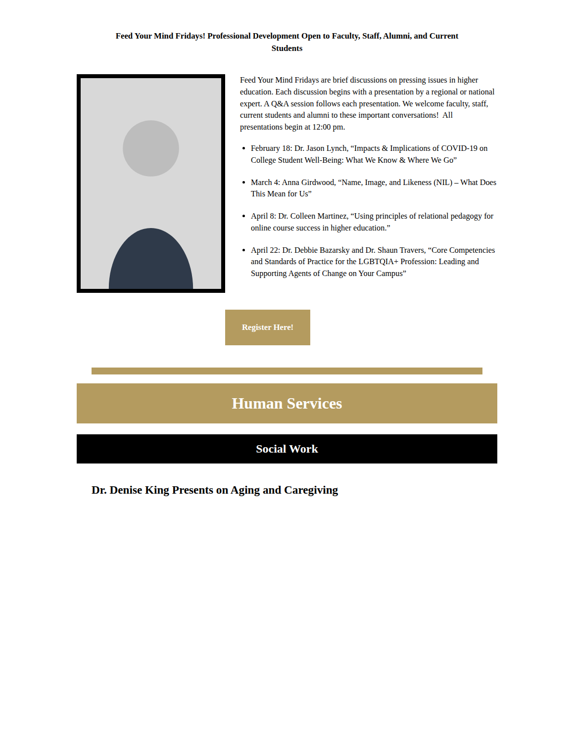Feed Your Mind Fridays! Professional Development Open to Faculty, Staff, Alumni, and Current Students
Feed Your Mind Fridays are brief discussions on pressing issues in higher education. Each discussion begins with a presentation by a regional or national expert. A Q&A session follows each presentation. We welcome faculty, staff, current students and alumni to these important conversations! All presentations begin at 12:00 pm.
February 18: Dr. Jason Lynch, “Impacts & Implications of COVID-19 on College Student Well-Being: What We Know & Where We Go”
March 4: Anna Girdwood, “Name, Image, and Likeness (NIL) – What Does This Mean for Us”
April 8: Dr. Colleen Martinez, “Using principles of relational pedagogy for online course success in higher education.”
April 22: Dr. Debbie Bazarsky and Dr. Shaun Travers, “Core Competencies and Standards of Practice for the LGBTQIA+ Profession: Leading and Supporting Agents of Change on Your Campus”
Register Here!
Human Services
Social Work
Dr. Denise King Presents on Aging and Caregiving